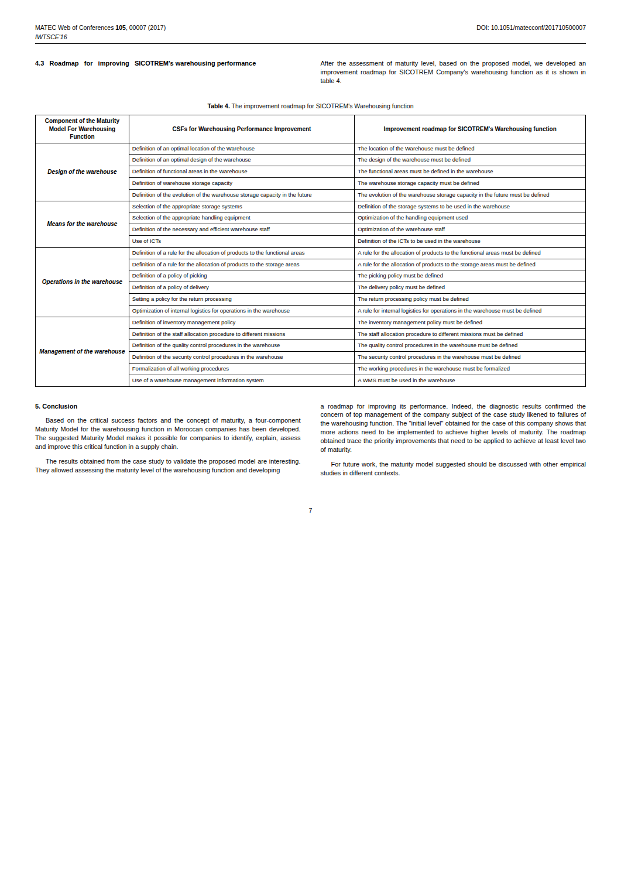MATEC Web of Conferences 105, 00007 (2017)
DOI: 10.1051/matecconf/201710500007
IWTSCE'16
4.3 Roadmap for improving SICOTREM's warehousing performance
After the assessment of maturity level, based on the proposed model, we developed an improvement roadmap for SICOTREM Company's warehousing function as it is shown in table 4.
Table 4. The improvement roadmap for SICOTREM's Warehousing function
| Component of the Maturity Model For Warehousing Function | CSFs for Warehousing Performance Improvement | Improvement roadmap for SICOTREM's Warehousing function |
| --- | --- | --- |
| Design of the warehouse | Definition of an optimal location of the Warehouse | The location of the Warehouse must be defined |
| Definition of an optimal design of the warehouse | The design of the warehouse must be defined |
| Definition of functional areas in the Warehouse | The functional areas must be defined in the warehouse |
| Definition of warehouse storage capacity | The warehouse storage capacity must be defined |
| Definition of the evolution of the warehouse storage capacity in the future | The evolution of the warehouse storage capacity in the future must be defined |
| Means for the warehouse | Selection of the appropriate storage systems | Definition of the storage systems to be used in the warehouse |
| Selection of the appropriate handling equipment | Optimization of the handling equipment used |
| Definition of the necessary and efficient warehouse staff | Optimization of the warehouse staff |
| Use of ICTs | Definition of the ICTs to be used in the warehouse |
| Operations in the warehouse | Definition of a rule for the allocation of products to the functional areas | A rule for the allocation of products to the functional areas must be defined |
| Definition of a rule for the allocation of products to the storage areas | A rule for the allocation of products to the storage areas must be defined |
| Definition of a policy of picking | The picking policy must be defined |
| Definition of a policy of delivery | The delivery policy must be defined |
| Setting a policy for the return processing | The return processing policy must be defined |
| Optimization of internal logistics for operations in the warehouse | A rule for internal logistics for operations in the warehouse must be defined |
| Management of the warehouse | Definition of inventory management policy | The inventory management policy must be defined |
| Definition of the staff allocation procedure to different missions | The staff allocation procedure to different missions must be defined |
| Definition of the quality control procedures in the warehouse | The quality control procedures in the warehouse must be defined |
| Definition of the security control procedures in the warehouse | The security control procedures in the warehouse must be defined |
| Formalization of all working procedures | The working procedures in the warehouse must be formalized |
| Use of a warehouse management information system | A WMS must be used in the warehouse |
5. Conclusion
Based on the critical success factors and the concept of maturity, a four-component Maturity Model for the warehousing function in Moroccan companies has been developed. The suggested Maturity Model makes it possible for companies to identify, explain, assess and improve this critical function in a supply chain.
The results obtained from the case study to validate the proposed model are interesting. They allowed assessing the maturity level of the warehousing function and developing
a roadmap for improving its performance. Indeed, the diagnostic results confirmed the concern of top management of the company subject of the case study likened to failures of the warehousing function. The "initial level" obtained for the case of this company shows that more actions need to be implemented to achieve higher levels of maturity. The roadmap obtained trace the priority improvements that need to be applied to achieve at least level two of maturity.
For future work, the maturity model suggested should be discussed with other empirical studies in different contexts.
7